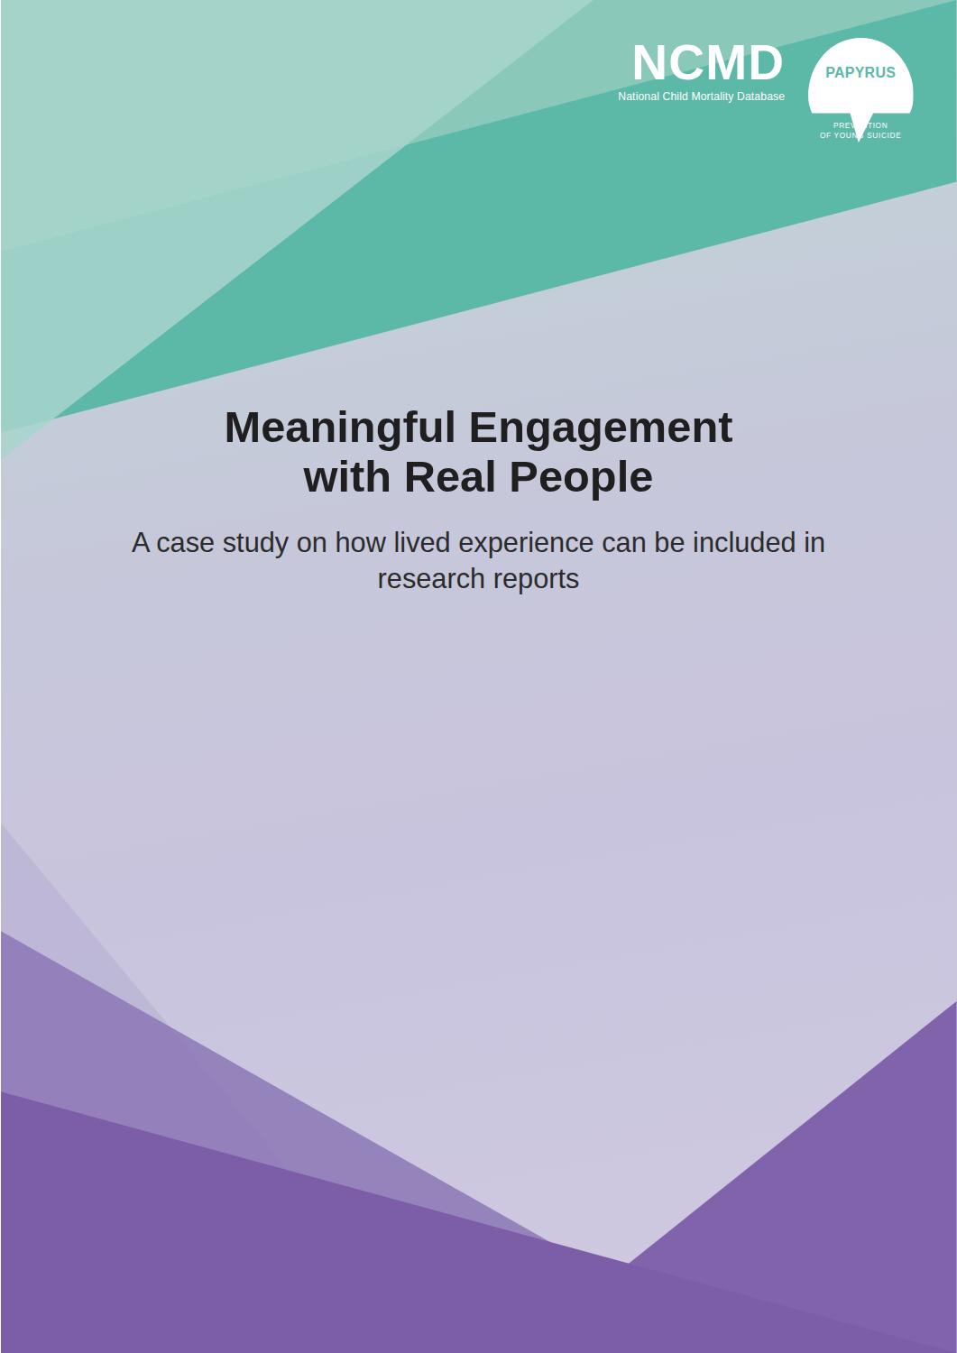NCMD National Child Mortality Database
PAPYRUS PREVENTION
OF YOUNG SUICIDE
Meaningful Engagement
with Real People
A case study on how lived experience can be included in research reports